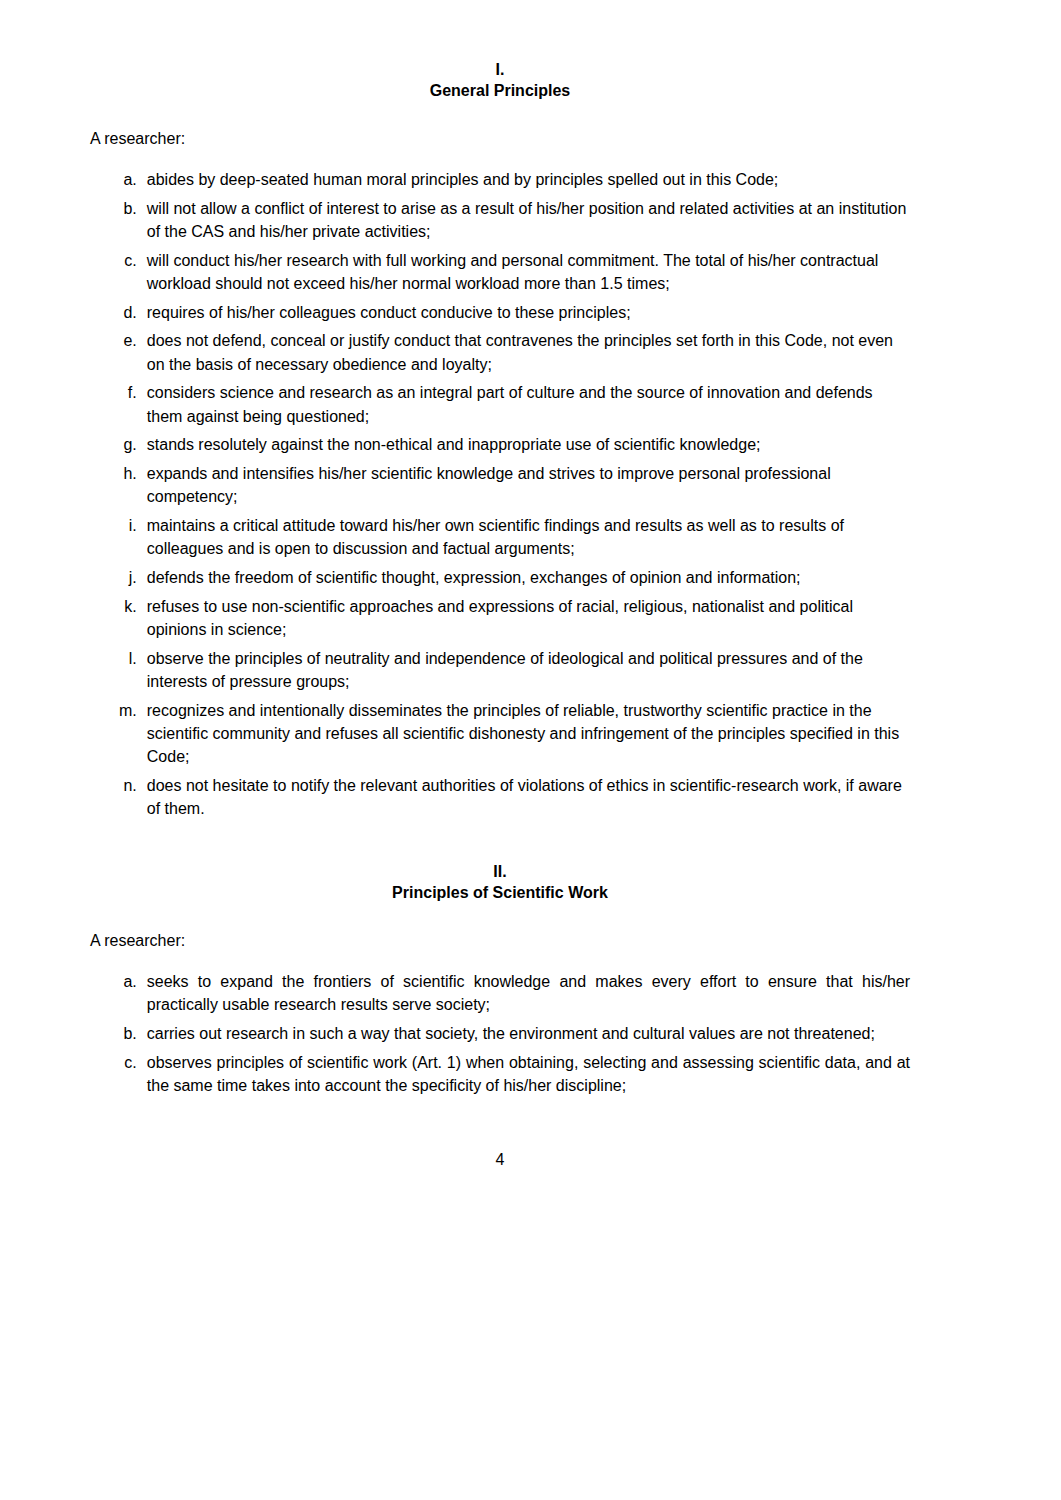I.
General Principles
A researcher:
abides by deep-seated human moral principles and by principles spelled out in this Code;
will not allow a conflict of interest to arise as a result of his/her position and related activities at an institution of the CAS and his/her private activities;
will conduct his/her research with full working and personal commitment. The total of his/her contractual workload should not exceed his/her normal workload more than 1.5 times;
requires of his/her colleagues conduct conducive to these principles;
does not defend, conceal or justify conduct that contravenes the principles set forth in this Code, not even on the basis of necessary obedience and loyalty;
considers science and research as an integral part of culture and the source of innovation and defends them against being questioned;
stands resolutely against the non-ethical and inappropriate use of scientific knowledge;
expands and intensifies his/her scientific knowledge and strives to improve personal professional competency;
maintains a critical attitude toward his/her own scientific findings and results as well as to results of colleagues and is open to discussion and factual arguments;
defends the freedom of scientific thought, expression, exchanges of opinion and information;
refuses to use non-scientific approaches and expressions of racial, religious, nationalist and political opinions in science;
observe the principles of neutrality and independence of ideological and political pressures and of the interests of pressure groups;
recognizes and intentionally disseminates the principles of reliable, trustworthy scientific practice in the scientific community and refuses all scientific dishonesty and infringement of the principles specified in this Code;
does not hesitate to notify the relevant authorities of violations of ethics in scientific-research work, if aware of them.
II.
Principles of Scientific Work
A researcher:
seeks to expand the frontiers of scientific knowledge and makes every effort to ensure that his/her practically usable research results serve society;
carries out research in such a way that society, the environment and cultural values are not threatened;
observes principles of scientific work (Art. 1) when obtaining, selecting and assessing scientific data, and at the same time takes into account the specificity of his/her discipline;
4